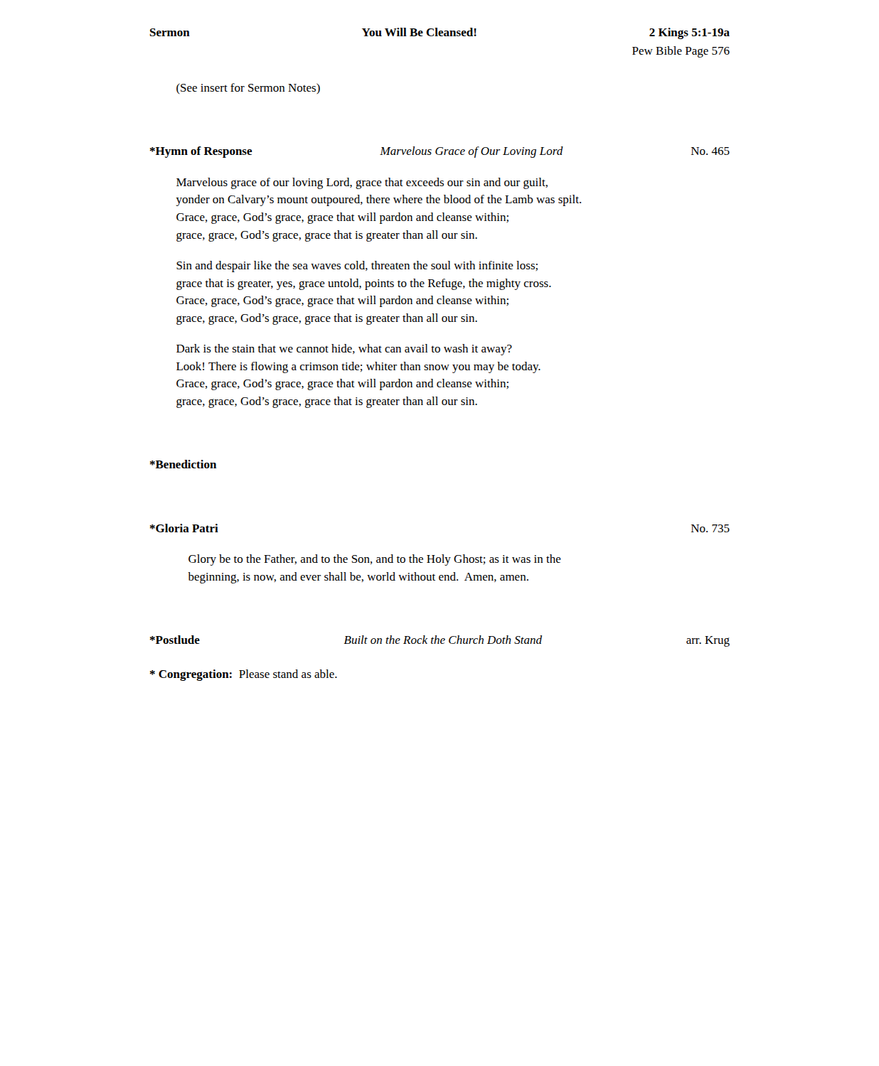Sermon You Will Be Cleansed! 2 Kings 5:1-19a
Pew Bible Page 576
(See insert for Sermon Notes)
*Hymn of Response Marvelous Grace of Our Loving Lord No. 465
Marvelous grace of our loving Lord, grace that exceeds our sin and our guilt,
yonder on Calvary’s mount outpoured, there where the blood of the Lamb was spilt.
Grace, grace, God’s grace, grace that will pardon and cleanse within;
grace, grace, God’s grace, grace that is greater than all our sin.
Sin and despair like the sea waves cold, threaten the soul with infinite loss;
grace that is greater, yes, grace untold, points to the Refuge, the mighty cross.
Grace, grace, God’s grace, grace that will pardon and cleanse within;
grace, grace, God’s grace, grace that is greater than all our sin.
Dark is the stain that we cannot hide, what can avail to wash it away?
Look! There is flowing a crimson tide; whiter than snow you may be today.
Grace, grace, God’s grace, grace that will pardon and cleanse within;
grace, grace, God’s grace, grace that is greater than all our sin.
*Benediction
*Gloria Patri No. 735
Glory be to the Father, and to the Son, and to the Holy Ghost; as it was in the
beginning, is now, and ever shall be, world without end. Amen, amen.
*Postlude Built on the Rock the Church Doth Stand arr. Krug
* Congregation: Please stand as able.